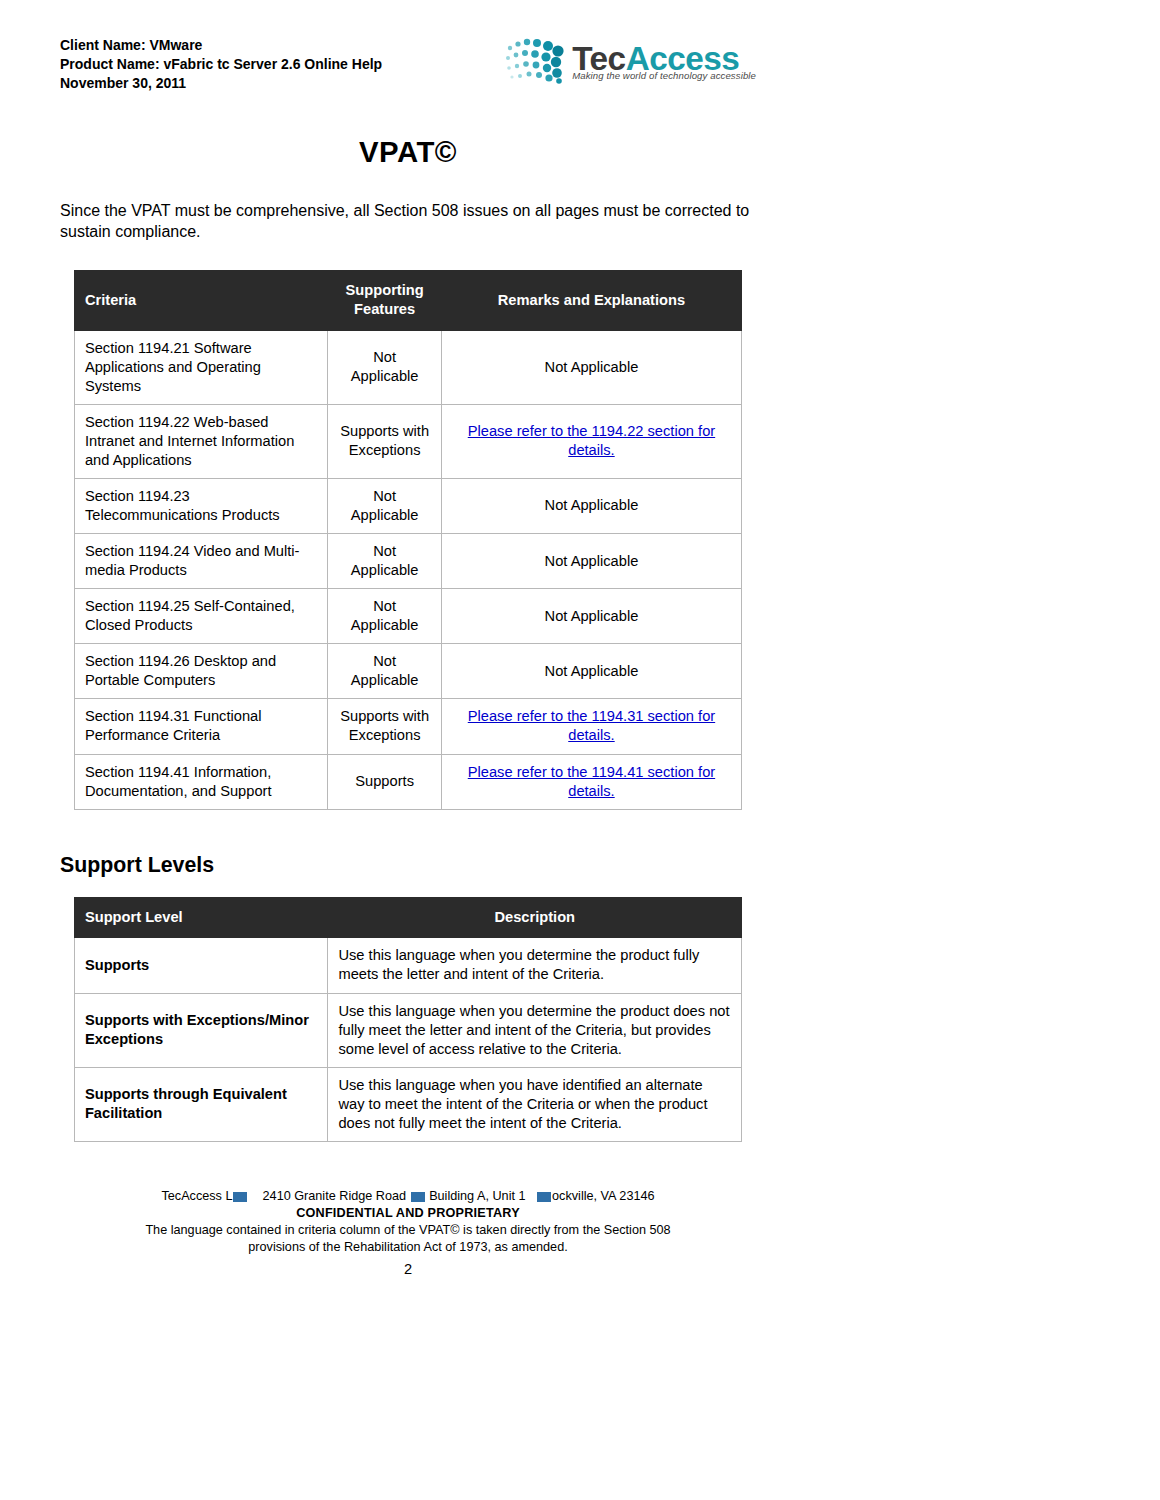Client Name: VMware
Product Name: vFabric tc Server 2.6 Online Help
November 30, 2011
TecAccess
Making the world of technology accessible
VPAT©
Since the VPAT must be comprehensive, all Section 508 issues on all pages must be corrected to sustain compliance.
| Criteria | Supporting Features | Remarks and Explanations |
| --- | --- | --- |
| Section 1194.21 Software Applications and Operating Systems | Not Applicable | Not Applicable |
| Section 1194.22 Web-based Intranet and Internet Information and Applications | Supports with Exceptions | Please refer to the 1194.22 section for details. |
| Section 1194.23 Telecommunications Products | Not Applicable | Not Applicable |
| Section 1194.24 Video and Multi-media Products | Not Applicable | Not Applicable |
| Section 1194.25 Self-Contained, Closed Products | Not Applicable | Not Applicable |
| Section 1194.26 Desktop and Portable Computers | Not Applicable | Not Applicable |
| Section 1194.31 Functional Performance Criteria | Supports with Exceptions | Please refer to the 1194.31 section for details. |
| Section 1194.41 Information, Documentation, and Support | Supports | Please refer to the 1194.41 section for details. |
Support Levels
| Support Level | Description |
| --- | --- |
| Supports | Use this language when you determine the product fully meets the letter and intent of the Criteria. |
| Supports with Exceptions/Minor Exceptions | Use this language when you determine the product does not fully meet the letter and intent of the Criteria, but provides some level of access relative to the Criteria. |
| Supports through Equivalent Facilitation | Use this language when you have identified an alternate way to meet the intent of the Criteria or when the product does not fully meet the intent of the Criteria. |
TecAccess L 2410 Granite Ridge Road Building A, Unit 1 ockville, VA 23146
CONFIDENTIAL AND PROPRIETARY
The language contained in criteria column of the VPAT© is taken directly from the Section 508
provisions of the Rehabilitation Act of 1973, as amended.
2